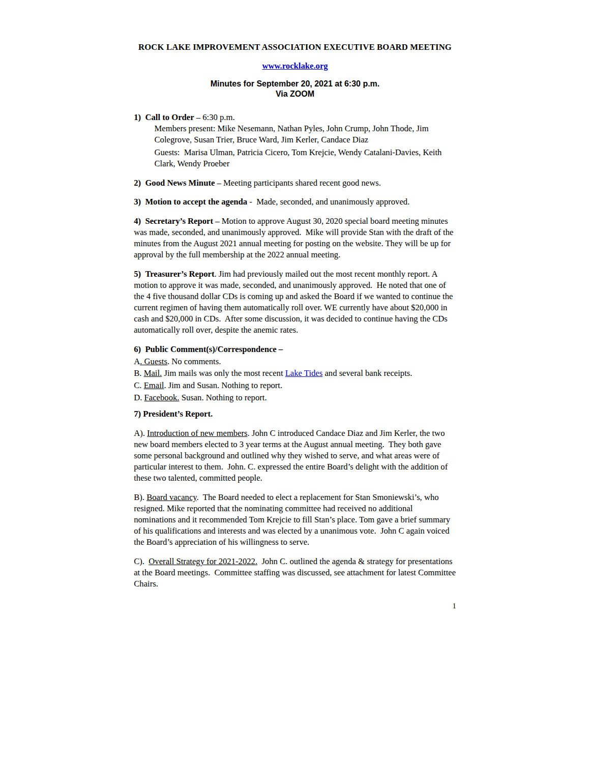ROCK LAKE IMPROVEMENT ASSOCIATION EXECUTIVE BOARD MEETING
www.rocklake.org
Minutes for September 20, 2021 at 6:30 p.m. Via ZOOM
1) Call to Order – 6:30 p.m.
Members present: Mike Nesemann, Nathan Pyles, John Crump, John Thode, Jim Colegrove, Susan Trier, Bruce Ward, Jim Kerler, Candace Diaz
Guests: Marisa Ulman, Patricia Cicero, Tom Krejcie, Wendy Catalani-Davies, Keith Clark, Wendy Proeber
2) Good News Minute – Meeting participants shared recent good news.
3) Motion to accept the agenda - Made, seconded, and unanimously approved.
4) Secretary’s Report – Motion to approve August 30, 2020 special board meeting minutes was made, seconded, and unanimously approved. Mike will provide Stan with the draft of the minutes from the August 2021 annual meeting for posting on the website. They will be up for approval by the full membership at the 2022 annual meeting.
5) Treasurer’s Report. Jim had previously mailed out the most recent monthly report. A motion to approve it was made, seconded, and unanimously approved. He noted that one of the 4 five thousand dollar CDs is coming up and asked the Board if we wanted to continue the current regimen of having them automatically roll over. WE currently have about $20,000 in cash and $20,000 in CDs. After some discussion, it was decided to continue having the CDs automatically roll over, despite the anemic rates.
6) Public Comment(s)/Correspondence –
A. Guests. No comments.
B. Mail. Jim mails was only the most recent Lake Tides and several bank receipts.
C. Email. Jim and Susan. Nothing to report.
D. Facebook. Susan. Nothing to report.
7) President’s Report.
A). Introduction of new members. John C introduced Candace Diaz and Jim Kerler, the two new board members elected to 3 year terms at the August annual meeting. They both gave some personal background and outlined why they wished to serve, and what areas were of particular interest to them. John. C. expressed the entire Board’s delight with the addition of these two talented, committed people.
B). Board vacancy. The Board needed to elect a replacement for Stan Smoniewski’s, who resigned. Mike reported that the nominating committee had received no additional nominations and it recommended Tom Krejcie to fill Stan’s place. Tom gave a brief summary of his qualifications and interests and was elected by a unanimous vote. John C again voiced the Board’s appreciation of his willingness to serve.
C). Overall Strategy for 2021-2022. John C. outlined the agenda & strategy for presentations at the Board meetings. Committee staffing was discussed, see attachment for latest Committee Chairs.
1